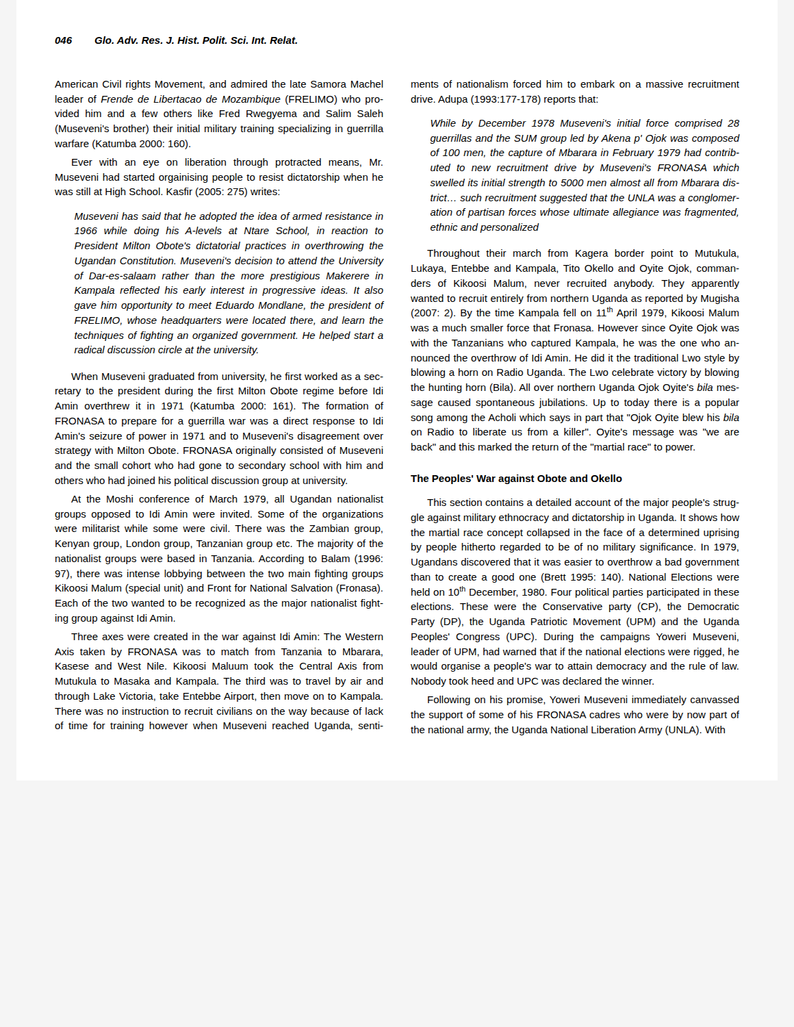046 Glo. Adv. Res. J. Hist. Polit. Sci. Int. Relat.
American Civil rights Movement, and admired the late Samora Machel leader of Frende de Libertacao de Mozambique (FRELIMO) who provided him and a few others like Fred Rwegyema and Salim Saleh (Museveni's brother) their initial military training specializing in guerrilla warfare (Katumba 2000: 160).
Ever with an eye on liberation through protracted means, Mr. Museveni had started orgainising people to resist dictatorship when he was still at High School. Kasfir (2005: 275) writes:
Museveni has said that he adopted the idea of armed resistance in 1966 while doing his A-levels at Ntare School, in reaction to President Milton Obote's dictatorial practices in overthrowing the Ugandan Constitution. Museveni's decision to attend the University of Dar-es-salaam rather than the more prestigious Makerere in Kampala reflected his early interest in progressive ideas. It also gave him opportunity to meet Eduardo Mondlane, the president of FRELIMO, whose headquarters were located there, and learn the techniques of fighting an organized government. He helped start a radical discussion circle at the university.
When Museveni graduated from university, he first worked as a secretary to the president during the first Milton Obote regime before Idi Amin overthrew it in 1971 (Katumba 2000: 161). The formation of FRONASA to prepare for a guerrilla war was a direct response to Idi Amin's seizure of power in 1971 and to Museveni's disagreement over strategy with Milton Obote. FRONASA originally consisted of Museveni and the small cohort who had gone to secondary school with him and others who had joined his political discussion group at university.
At the Moshi conference of March 1979, all Ugandan nationalist groups opposed to Idi Amin were invited. Some of the organizations were militarist while some were civil. There was the Zambian group, Kenyan group, London group, Tanzanian group etc. The majority of the nationalist groups were based in Tanzania. According to Balam (1996: 97), there was intense lobbying between the two main fighting groups Kikoosi Malum (special unit) and Front for National Salvation (Fronasa). Each of the two wanted to be recognized as the major nationalist fighting group against Idi Amin.
Three axes were created in the war against Idi Amin: The Western Axis taken by FRONASA was to match from Tanzania to Mbarara, Kasese and West Nile. Kikoosi Maluum took the Central Axis from Mutukula to Masaka and Kampala. The third was to travel by air and through Lake Victoria, take Entebbe Airport, then move on to Kampala. There was no instruction to recruit civilians on the way because of lack of time for training however when Museveni reached Uganda, sentiments of nationalism forced him to embark on a massive recruitment drive. Adupa (1993:177-178) reports that:
While by December 1978 Museveni's initial force comprised 28 guerrillas and the SUM group led by Akena p' Ojok was composed of 100 men, the capture of Mbarara in February 1979 had contributed to new recruitment drive by Museveni's FRONASA which swelled its initial strength to 5000 men almost all from Mbarara district… such recruitment suggested that the UNLA was a conglomeration of partisan forces whose ultimate allegiance was fragmented, ethnic and personalized
Throughout their march from Kagera border point to Mutukula, Lukaya, Entebbe and Kampala, Tito Okello and Oyite Ojok, commanders of Kikoosi Malum, never recruited anybody. They apparently wanted to recruit entirely from northern Uganda as reported by Mugisha (2007: 2). By the time Kampala fell on 11th April 1979, Kikoosi Malum was a much smaller force that Fronasa. However since Oyite Ojok was with the Tanzanians who captured Kampala, he was the one who announced the overthrow of Idi Amin. He did it the traditional Lwo style by blowing a horn on Radio Uganda. The Lwo celebrate victory by blowing the hunting horn (Bila). All over northern Uganda Ojok Oyite's bila message caused spontaneous jubilations. Up to today there is a popular song among the Acholi which says in part that "Ojok Oyite blew his bila on Radio to liberate us from a killer". Oyite's message was "we are back" and this marked the return of the "martial race" to power.
The Peoples' War against Obote and Okello
This section contains a detailed account of the major people's struggle against military ethnocracy and dictatorship in Uganda. It shows how the martial race concept collapsed in the face of a determined uprising by people hitherto regarded to be of no military significance. In 1979, Ugandans discovered that it was easier to overthrow a bad government than to create a good one (Brett 1995: 140). National Elections were held on 10th December, 1980. Four political parties participated in these elections. These were the Conservative party (CP), the Democratic Party (DP), the Uganda Patriotic Movement (UPM) and the Uganda Peoples' Congress (UPC). During the campaigns Yoweri Museveni, leader of UPM, had warned that if the national elections were rigged, he would organise a people's war to attain democracy and the rule of law. Nobody took heed and UPC was declared the winner.
Following on his promise, Yoweri Museveni immediately canvassed the support of some of his FRONASA cadres who were by now part of the national army, the Uganda National Liberation Army (UNLA). With